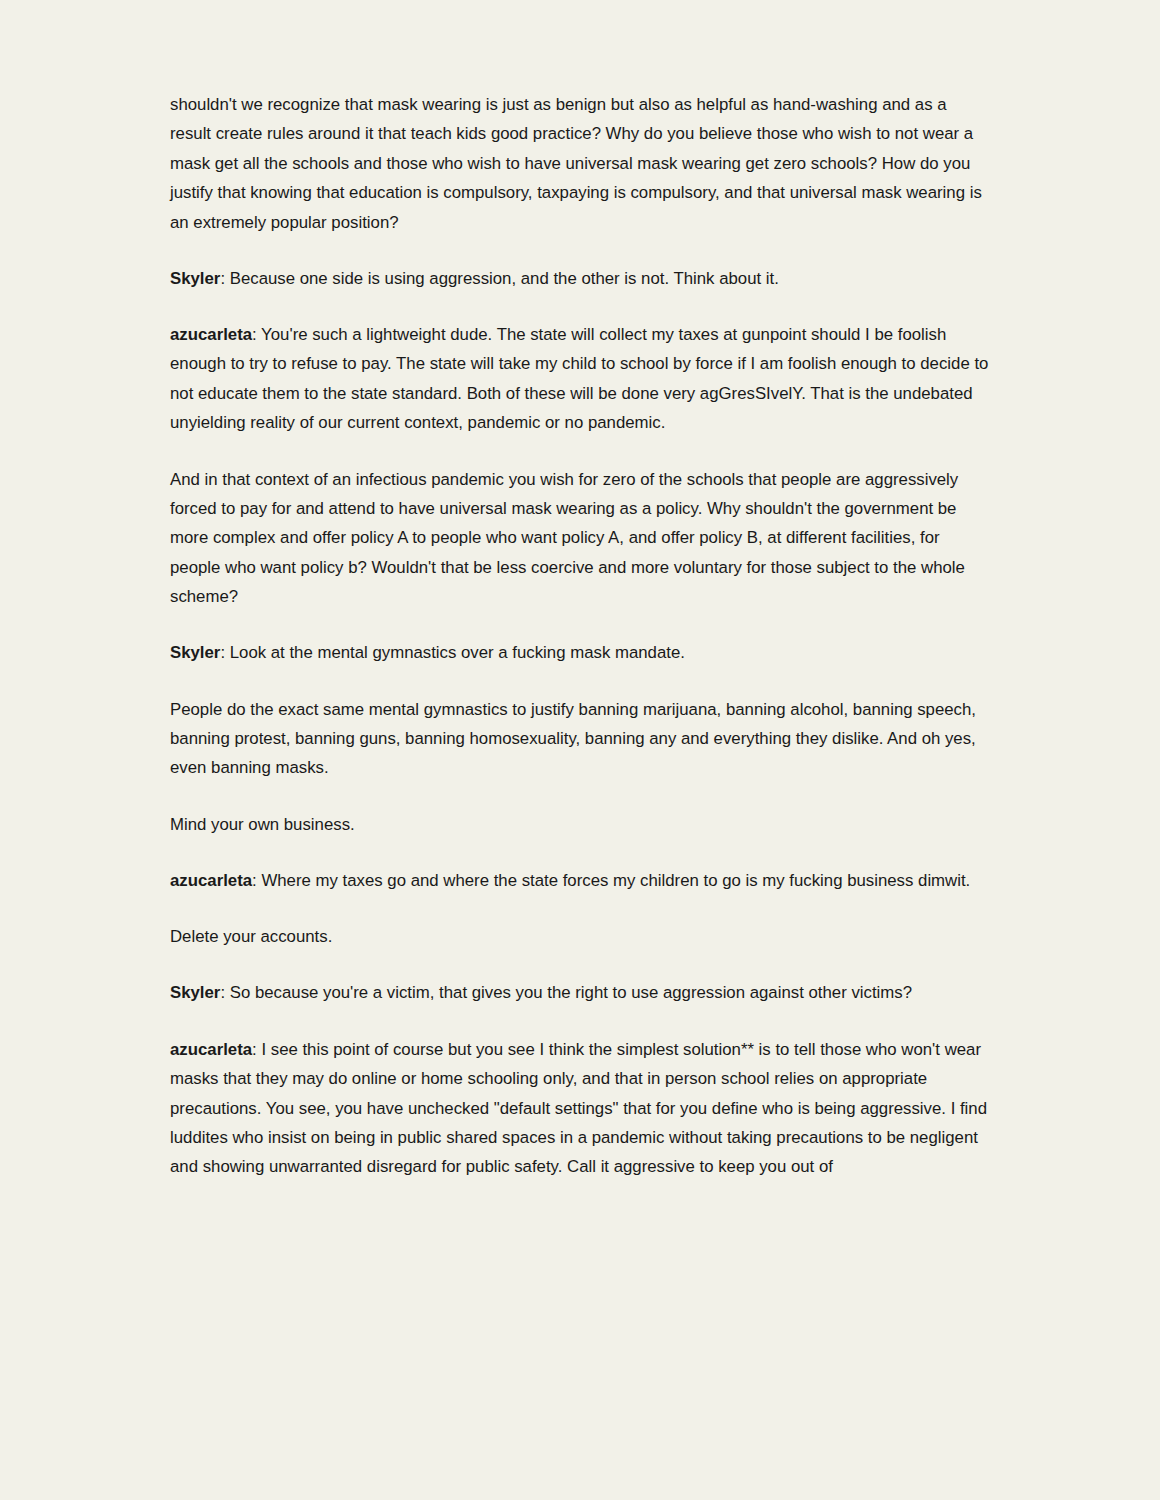shouldn't we recognize that mask wearing is just as benign but also as helpful as hand-washing and as a result create rules around it that teach kids good practice? Why do you believe those who wish to not wear a mask get all the schools and those who wish to have universal mask wearing get zero schools? How do you justify that knowing that education is compulsory, taxpaying is compulsory, and that universal mask wearing is an extremely popular position?
Skyler: Because one side is using aggression, and the other is not. Think about it.
azucarleta: You're such a lightweight dude. The state will collect my taxes at gunpoint should I be foolish enough to try to refuse to pay. The state will take my child to school by force if I am foolish enough to decide to not educate them to the state standard. Both of these will be done very agGresSIvelY. That is the undebated unyielding reality of our current context, pandemic or no pandemic.
And in that context of an infectious pandemic you wish for zero of the schools that people are aggressively forced to pay for and attend to have universal mask wearing as a policy. Why shouldn't the government be more complex and offer policy A to people who want policy A, and offer policy B, at different facilities, for people who want policy b? Wouldn't that be less coercive and more voluntary for those subject to the whole scheme?
Skyler: Look at the mental gymnastics over a fucking mask mandate.
People do the exact same mental gymnastics to justify banning marijuana, banning alcohol, banning speech, banning protest, banning guns, banning homosexuality, banning any and everything they dislike. And oh yes, even banning masks.
Mind your own business.
azucarleta: Where my taxes go and where the state forces my children to go is my fucking business dimwit.
Delete your accounts.
Skyler: So because you're a victim, that gives you the right to use aggression against other victims?
azucarleta: I see this point of course but you see I think the simplest solution** is to tell those who won't wear masks that they may do online or home schooling only, and that in person school relies on appropriate precautions. You see, you have unchecked "default settings" that for you define who is being aggressive. I find luddites who insist on being in public shared spaces in a pandemic without taking precautions to be negligent and showing unwarranted disregard for public safety. Call it aggressive to keep you out of